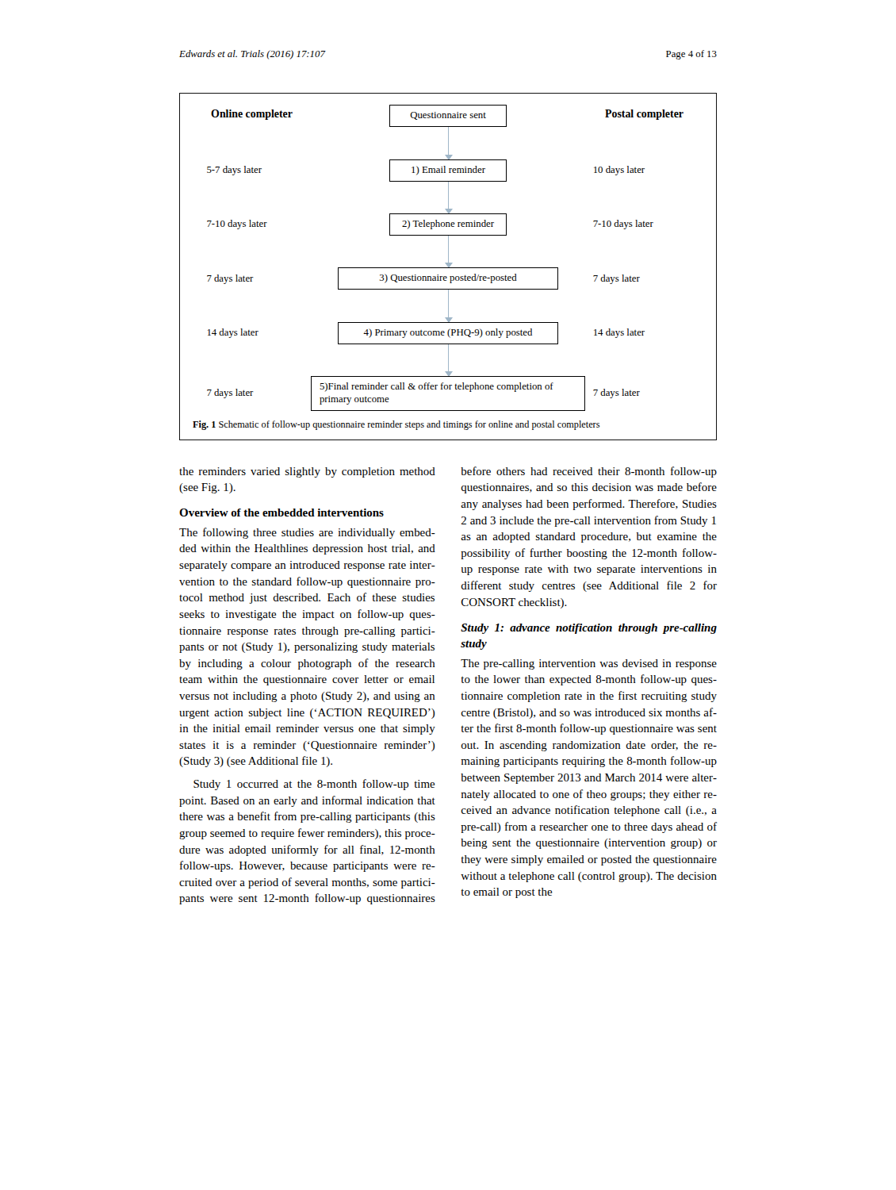Edwards et al. Trials (2016) 17:107
Page 4 of 13
Online completer
Questionnaire sent
Postal completer
5-7 days later
1) Email reminder
10 days later
7-10 days later
2) Telephone reminder
7-10 days later
7 days later
3) Questionnaire posted/re-posted
7 days later
14 days later
4) Primary outcome (PHQ-9) only posted
14 days later
7 days later
5)Final reminder call & offer for telephone completion of primary outcome
7 days later
Fig. 1 Schematic of follow-up questionnaire reminder steps and timings for online and postal completers
the reminders varied slightly by completion method (see Fig. 1).
Overview of the embedded interventions
The following three studies are individually embedded within the Healthlines depression host trial, and separately compare an introduced response rate intervention to the standard follow-up questionnaire protocol method just described. Each of these studies seeks to investigate the impact on follow-up questionnaire response rates through pre-calling participants or not (Study 1), personalizing study materials by including a colour photograph of the research team within the questionnaire cover letter or email versus not including a photo (Study 2), and using an urgent action subject line (‘ACTION REQUIRED’) in the initial email reminder versus one that simply states it is a reminder (‘Questionnaire reminder’) (Study 3) (see Additional file 1).
Study 1 occurred at the 8-month follow-up time point. Based on an early and informal indication that there was a benefit from pre-calling participants (this group seemed to require fewer reminders), this procedure was adopted uniformly for all final, 12-month follow-ups. However, because participants were recruited over a period of several months, some participants were sent 12-month follow-up questionnaires before others had received their 8-month follow-up questionnaires, and so this decision was made before any analyses had been performed. Therefore, Studies 2 and 3 include the pre-call intervention from Study 1 as an adopted standard procedure, but examine the possibility of further boosting the 12-month follow-up response rate with two separate interventions in different study centres (see Additional file 2 for CONSORT checklist).
Study 1: advance notification through pre-calling study
The pre-calling intervention was devised in response to the lower than expected 8-month follow-up questionnaire completion rate in the first recruiting study centre (Bristol), and so was introduced six months after the first 8-month follow-up questionnaire was sent out. In ascending randomization date order, the remaining participants requiring the 8-month follow-up between September 2013 and March 2014 were alternately allocated to one of theo groups; they either received an advance notification telephone call (i.e., a pre-call) from a researcher one to three days ahead of being sent the questionnaire (intervention group) or they were simply emailed or posted the questionnaire without a telephone call (control group). The decision to email or post the